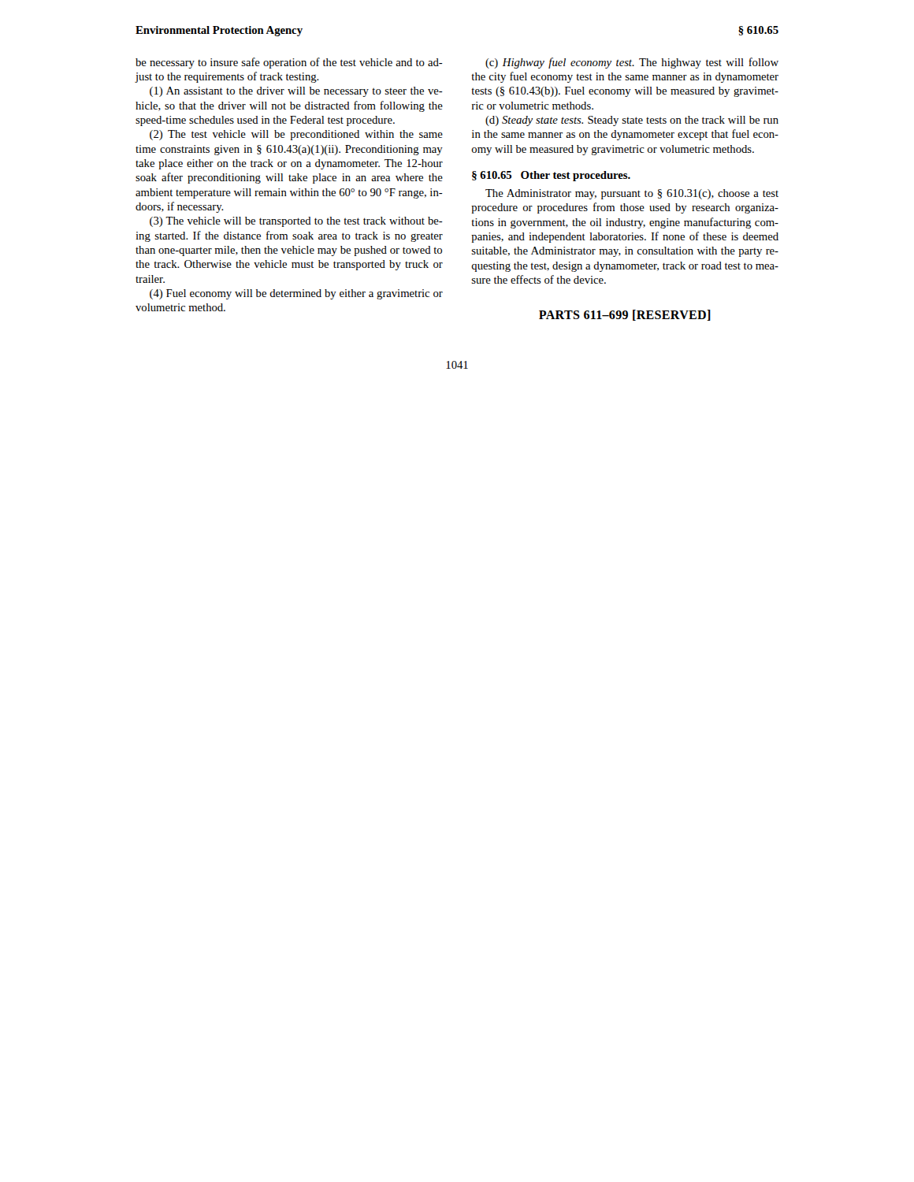Environmental Protection Agency § 610.65
be necessary to insure safe operation of the test vehicle and to adjust to the requirements of track testing.
(1) An assistant to the driver will be necessary to steer the vehicle, so that the driver will not be distracted from following the speed-time schedules used in the Federal test procedure.
(2) The test vehicle will be preconditioned within the same time constraints given in § 610.43(a)(1)(ii). Preconditioning may take place either on the track or on a dynamometer. The 12-hour soak after preconditioning will take place in an area where the ambient temperature will remain within the 60° to 90 °F range, indoors, if necessary.
(3) The vehicle will be transported to the test track without being started. If the distance from soak area to track is no greater than one-quarter mile, then the vehicle may be pushed or towed to the track. Otherwise the vehicle must be transported by truck or trailer.
(4) Fuel economy will be determined by either a gravimetric or volumetric method.
(c) Highway fuel economy test. The highway test will follow the city fuel economy test in the same manner as in dynamometer tests (§ 610.43(b)). Fuel economy will be measured by gravimetric or volumetric methods.
(d) Steady state tests. Steady state tests on the track will be run in the same manner as on the dynamometer except that fuel economy will be measured by gravimetric or volumetric methods.
§ 610.65 Other test procedures.
The Administrator may, pursuant to § 610.31(c), choose a test procedure or procedures from those used by research organizations in government, the oil industry, engine manufacturing companies, and independent laboratories. If none of these is deemed suitable, the Administrator may, in consultation with the party requesting the test, design a dynamometer, track or road test to measure the effects of the device.
PARTS 611–699 [RESERVED]
1041